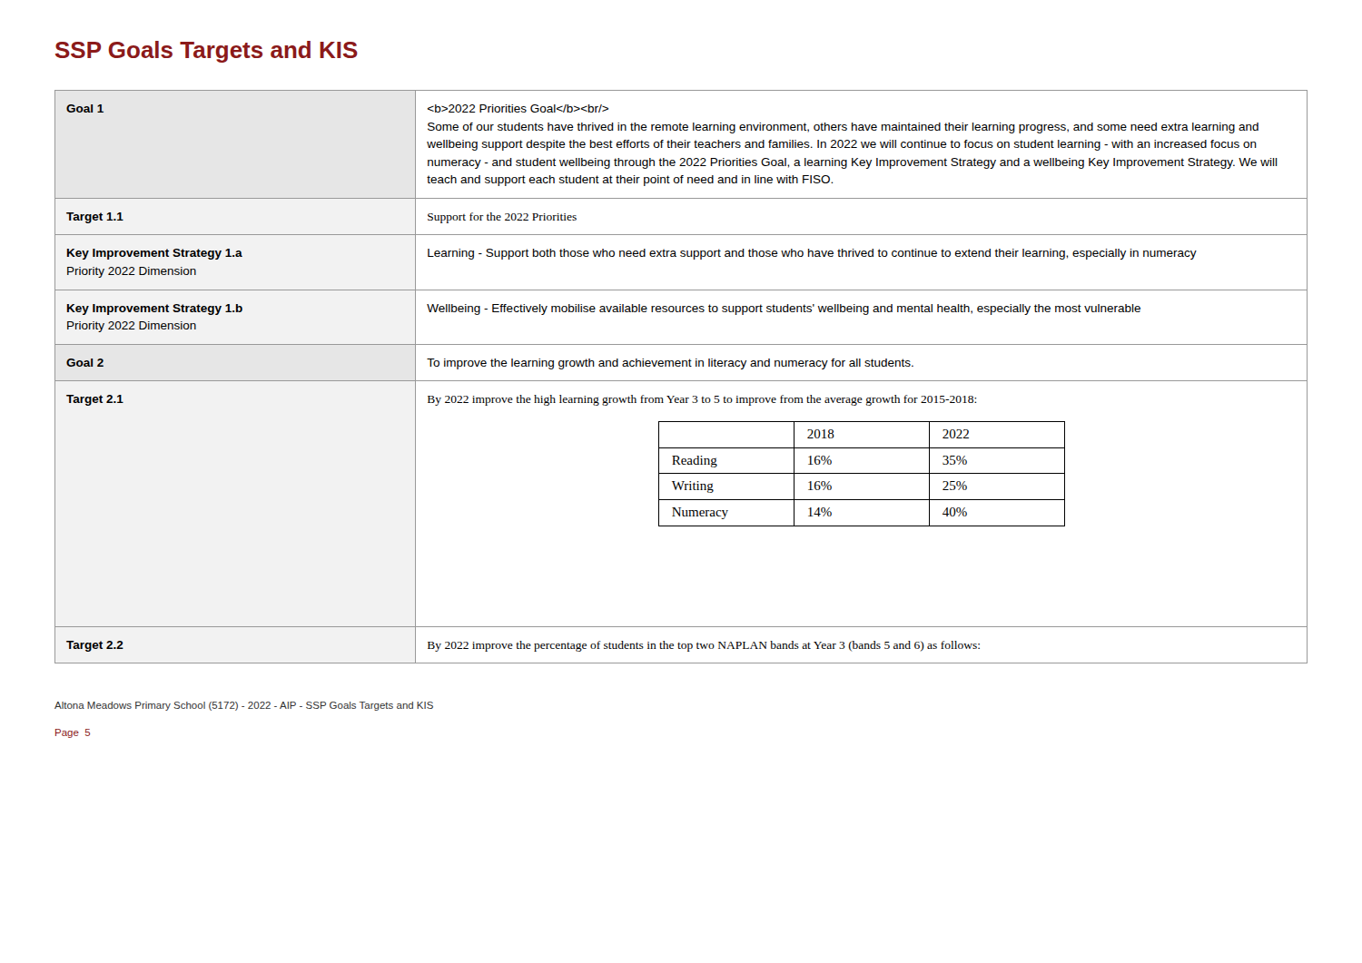SSP Goals Targets and KIS
| Goal 1 | <b>2022 Priorities Goal</b><br/> Some of our students have thrived in the remote learning environment, others have maintained their learning progress, and some need extra learning and wellbeing support despite the best efforts of their teachers and families. In 2022 we will continue to focus on student learning - with an increased focus on numeracy - and student wellbeing through the 2022 Priorities Goal, a learning Key Improvement Strategy and a wellbeing Key Improvement Strategy. We will teach and support each student at their point of need and in line with FISO. |
| Target 1.1 | Support for the 2022 Priorities |
| Key Improvement Strategy 1.a Priority 2022 Dimension | Learning - Support both those who need extra support and those who have thrived to continue to extend their learning, especially in numeracy |
| Key Improvement Strategy 1.b Priority 2022 Dimension | Wellbeing - Effectively mobilise available resources to support students' wellbeing and mental health, especially the most vulnerable |
| Goal 2 | To improve the learning growth and achievement in literacy and numeracy for all students. |
| Target 2.1 | By 2022 improve the high learning growth from Year 3 to 5 to improve from the average growth for 2015-2018: / / 2018 / 2022 / / Reading / 16% / 35% / / Writing / 16% / 25% / / Numeracy / 14% / 40% / |
| Target 2.2 | By 2022 improve the percentage of students in the top two NAPLAN bands at Year 3 (bands 5 and 6) as follows: |
Altona Meadows Primary School (5172) - 2022 - AIP - SSP Goals Targets and KIS
Page 5